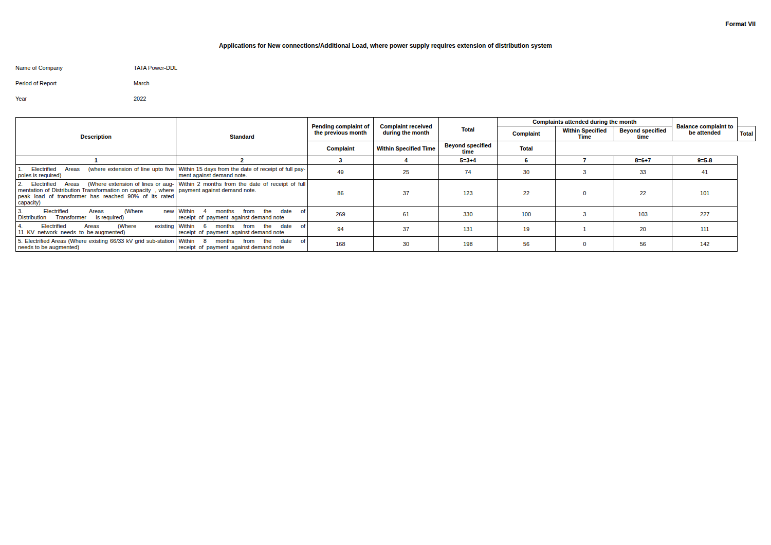Format VII
Applications for New connections/Additional Load, where power supply requires extension of distribution system
Name of Company
TATA Power-DDL
Period of Report
March
Year
2022
| Description | Standard | Pending complaint of the previous month | Complaint received during the month | Total | Complaints attended during the month | Balance complaint to be attended |
| --- | --- | --- | --- | --- | --- | --- |
| Complaint | Within Specified Time | Beyond specified time | Total |
| Complaint | Within Specified Time | Beyond specified time | Total |
| 1 | 2 | 3 | 4 | 5=3+4 | 6 | 7 | 8=6+7 | 9=5-8 |
| 1. Electrified Areas (where extension of line upto five poles is required) | Within 15 days from the date of receipt of full payment against demand note. | 49 | 25 | 74 | 30 | 3 | 33 | 41 |
| 2. Electrified Areas (Where extension of lines or augmentation of Distribution Transformation on capacity , where peak load of transformer has reached 90% of its rated capacity) | Within 2 months from the date of receipt of full payment against demand note. | 86 | 37 | 123 | 22 | 0 | 22 | 101 |
| 3. Electrified Areas (Where new Distribution Transformer is required) | Within 4 months from the date of receipt of payment against demand note | 269 | 61 | 330 | 100 | 3 | 103 | 227 |
| 4. Electrified Areas (Where existing 11 KV network needs to be augmented) | Within 6 months from the date of receipt of payment against demand note | 94 | 37 | 131 | 19 | 1 | 20 | 111 |
| 5. Electrified Areas (Where existing 66/33 kV grid sub-station needs to be augmented) | Within 8 months from the date of receipt of payment against demand note | 168 | 30 | 198 | 56 | 0 | 56 | 142 |